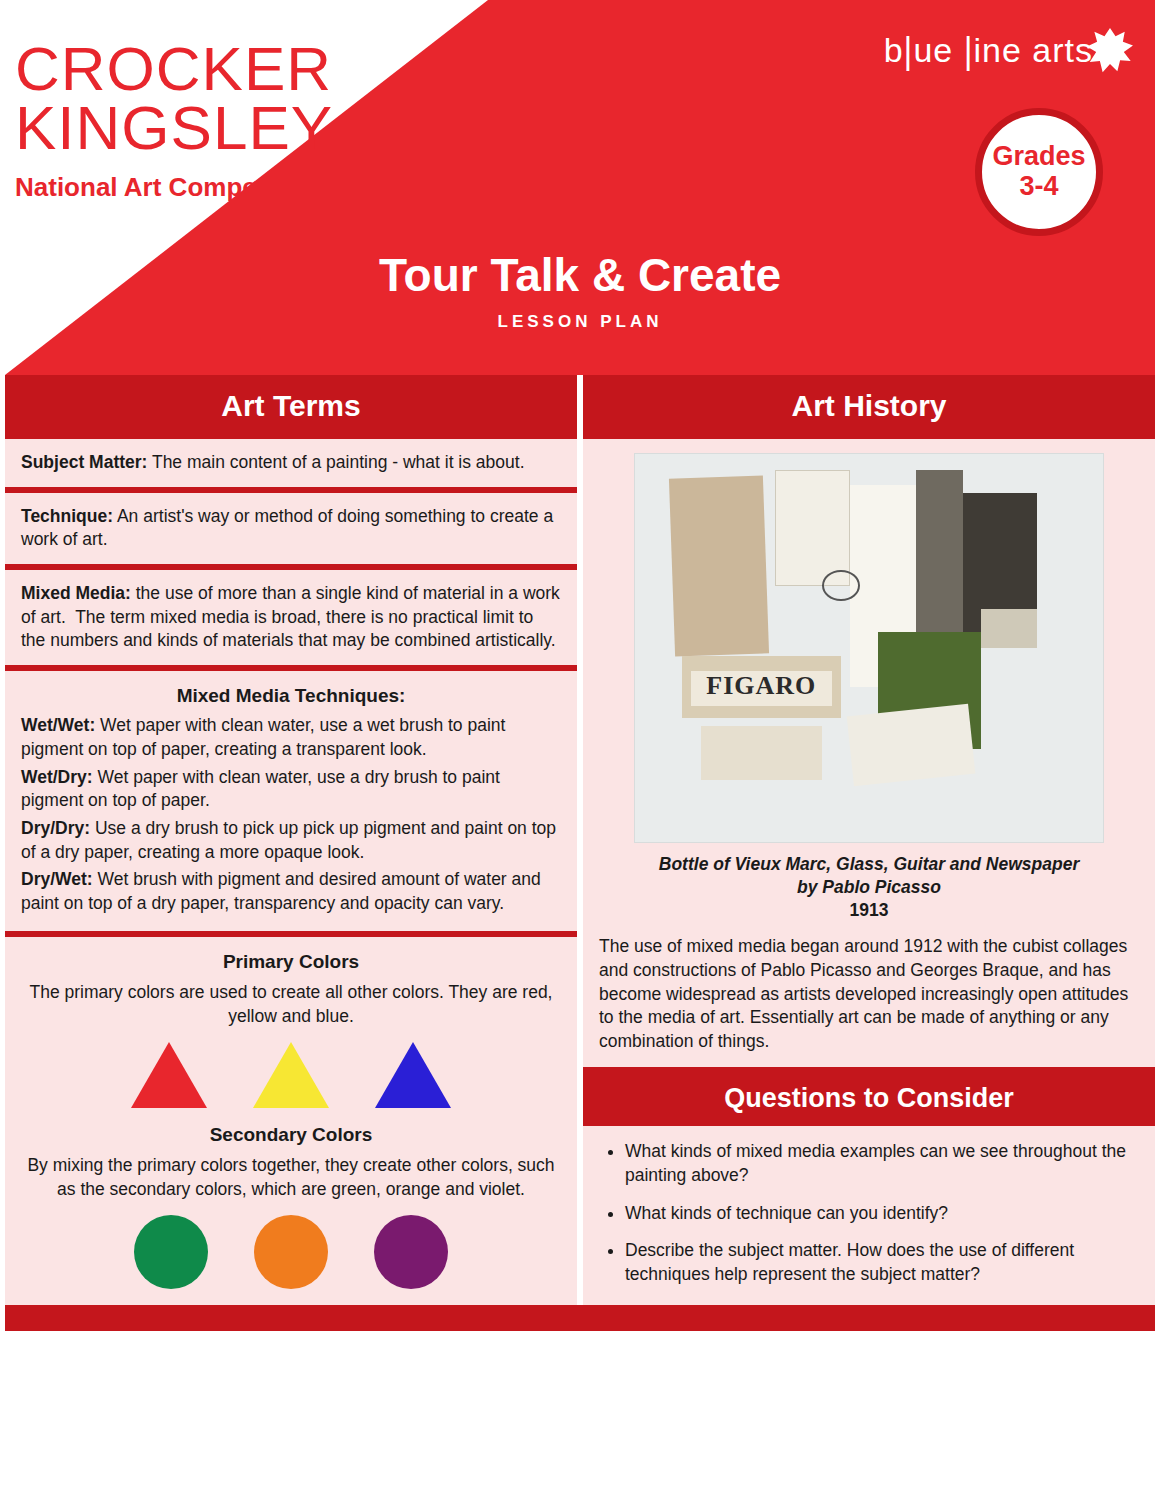CROCKER
KINGSLEY
National Art Competition
b|ue |ine arts
Grades
3-4
Tour Talk & Create
LESSON PLAN
Art Terms
Art History
Subject Matter: The main content of a painting - what it is about.
Technique: An artist's way or method of doing something to create a work of art.
Mixed Media: the use of more than a single kind of material in a work of art. The term mixed media is broad, there is no practical limit to the numbers and kinds of materials that may be combined artistically.
Mixed Media Techniques:
Wet/Wet: Wet paper with clean water, use a wet brush to paint pigment on top of paper, creating a transparent look.
Wet/Dry: Wet paper with clean water, use a dry brush to paint pigment on top of paper.
Dry/Dry: Use a dry brush to pick up pick up pigment and paint on top of a dry paper, creating a more opaque look.
Dry/Wet: Wet brush with pigment and desired amount of water and paint on top of a dry paper, transparency and opacity can vary.
Primary Colors
The primary colors are used to create all other colors. They are red, yellow and blue.
Secondary Colors
By mixing the primary colors together, they create other colors, such as the secondary colors, which are green, orange and violet.
FIGARO
Bottle of Vieux Marc, Glass, Guitar and Newspaper
by Pablo Picasso
1913
The use of mixed media began around 1912 with the cubist collages and constructions of Pablo Picasso and Georges Braque, and has become widespread as artists developed increasingly open attitudes to the media of art. Essentially art can be made of anything or any combination of things.
Questions to Consider
What kinds of mixed media examples can we see throughout the painting above?
What kinds of technique can you identify?
Describe the subject matter. How does the use of different techniques help represent the subject matter?